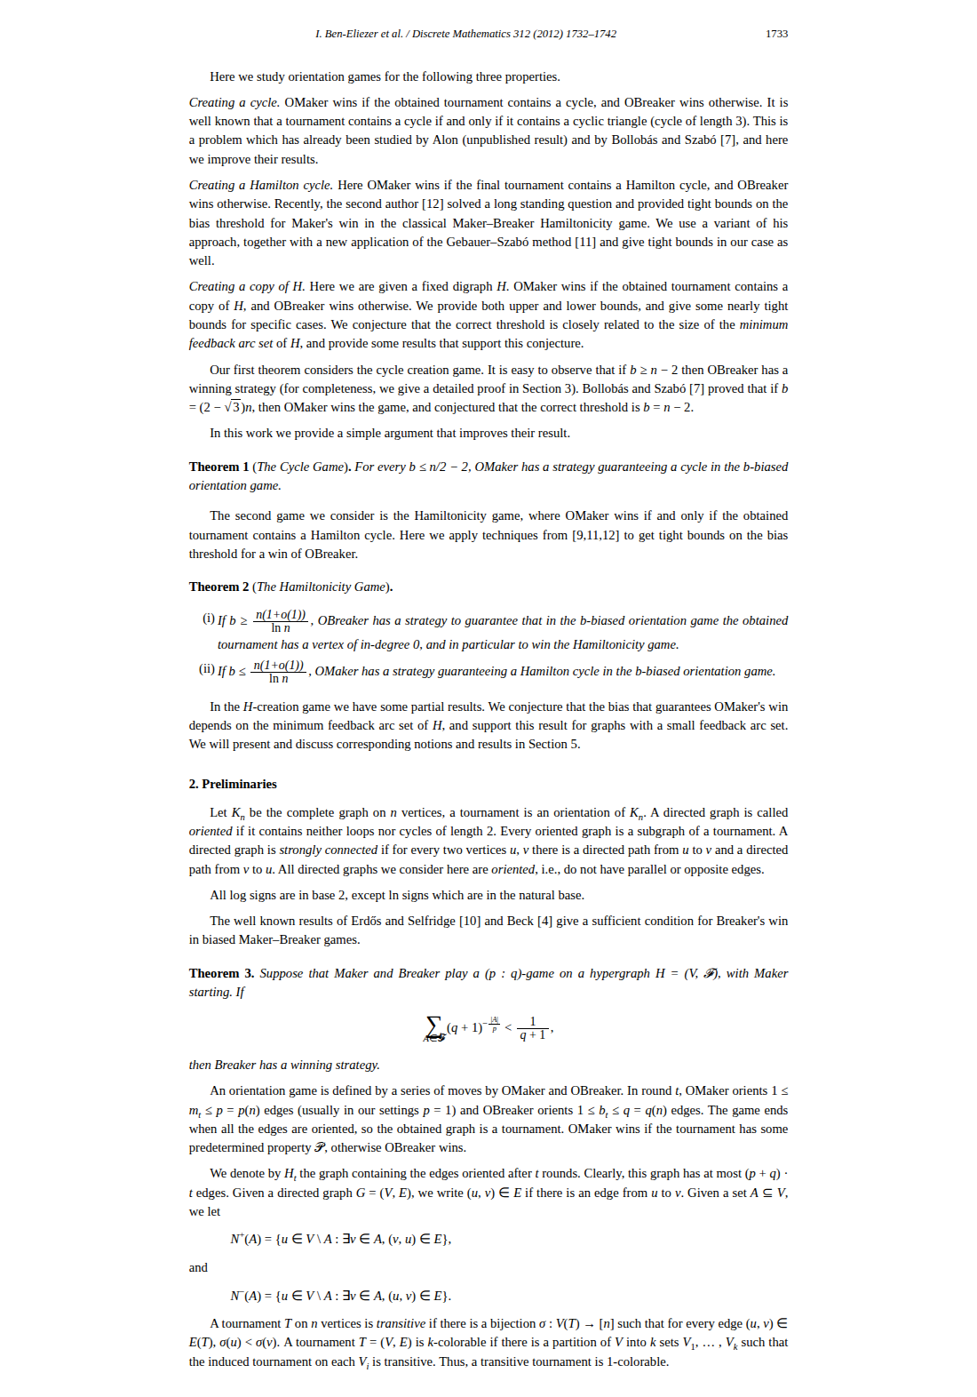I. Ben-Eliezer et al. / Discrete Mathematics 312 (2012) 1732–1742 1733
Here we study orientation games for the following three properties.
Creating a cycle. OMaker wins if the obtained tournament contains a cycle, and OBreaker wins otherwise. It is well known that a tournament contains a cycle if and only if it contains a cyclic triangle (cycle of length 3). This is a problem which has already been studied by Alon (unpublished result) and by Bollobás and Szabó [7], and here we improve their results.
Creating a Hamilton cycle. Here OMaker wins if the final tournament contains a Hamilton cycle, and OBreaker wins otherwise. Recently, the second author [12] solved a long standing question and provided tight bounds on the bias threshold for Maker's win in the classical Maker–Breaker Hamiltonicity game. We use a variant of his approach, together with a new application of the Gebauer–Szabó method [11] and give tight bounds in our case as well.
Creating a copy of H. Here we are given a fixed digraph H. OMaker wins if the obtained tournament contains a copy of H, and OBreaker wins otherwise. We provide both upper and lower bounds, and give some nearly tight bounds for specific cases. We conjecture that the correct threshold is closely related to the size of the minimum feedback arc set of H, and provide some results that support this conjecture.
Our first theorem considers the cycle creation game. It is easy to observe that if b ≥ n − 2 then OBreaker has a winning strategy (for completeness, we give a detailed proof in Section 3). Bollobás and Szabó [7] proved that if b = (2 − √3)n, then OMaker wins the game, and conjectured that the correct threshold is b = n − 2.
In this work we provide a simple argument that improves their result.
Theorem 1 (The Cycle Game). For every b ≤ n/2 − 2, OMaker has a strategy guaranteeing a cycle in the b-biased orientation game.
The second game we consider is the Hamiltonicity game, where OMaker wins if and only if the obtained tournament contains a Hamilton cycle. Here we apply techniques from [9,11,12] to get tight bounds on the bias threshold for a win of OBreaker.
Theorem 2 (The Hamiltonicity Game).
If b ≥ n(1+o(1)) ln n, OBreaker has a strategy to guarantee that in the b-biased orientation game the obtained tournament has a vertex of in-degree 0, and in particular to win the Hamiltonicity game.
If b ≤ n(1+o(1)) ln n, OMaker has a strategy guaranteeing a Hamilton cycle in the b-biased orientation game.
In the H-creation game we have some partial results. We conjecture that the bias that guarantees OMaker's win depends on the minimum feedback arc set of H, and support this result for graphs with a small feedback arc set. We will present and discuss corresponding notions and results in Section 5.
2. Preliminaries
Let Kn be the complete graph on n vertices, a tournament is an orientation of Kn. A directed graph is called oriented if it contains neither loops nor cycles of length 2. Every oriented graph is a subgraph of a tournament. A directed graph is strongly connected if for every two vertices u, v there is a directed path from u to v and a directed path from v to u. All directed graphs we consider here are oriented, i.e., do not have parallel or opposite edges.
All log signs are in base 2, except ln signs which are in the natural base.
The well known results of Erdős and Selfridge [10] and Beck [4] give a sufficient condition for Breaker's win in biased Maker–Breaker games.
Theorem 3. Suppose that Maker and Breaker play a (p : q)-game on a hypergraph H = (V, 𝓕), with Maker starting. If
∑A∈𝓕(q + 1)−|A|p < 1 q + 1,
then Breaker has a winning strategy.
An orientation game is defined by a series of moves by OMaker and OBreaker. In round t, OMaker orients 1 ≤ mt ≤ p = p(n) edges (usually in our settings p = 1) and OBreaker orients 1 ≤ bt ≤ q = q(n) edges. The game ends when all the edges are oriented, so the obtained graph is a tournament. OMaker wins if the tournament has some predetermined property 𝒫, otherwise OBreaker wins.
We denote by Ht the graph containing the edges oriented after t rounds. Clearly, this graph has at most (p + q) · t edges. Given a directed graph G = (V, E), we write (u, v) ∈ E if there is an edge from u to v. Given a set A ⊆ V, we let
N+(A) = {u ∈ V \ A : ∃v ∈ A, (v, u) ∈ E},
and
N−(A) = {u ∈ V \ A : ∃v ∈ A, (u, v) ∈ E}.
A tournament T on n vertices is transitive if there is a bijection σ : V(T) → [n] such that for every edge (u, v) ∈ E(T), σ(u) < σ(v). A tournament T = (V, E) is k-colorable if there is a partition of V into k sets V1, … , Vk such that the induced tournament on each Vi is transitive. Thus, a transitive tournament is 1-colorable.